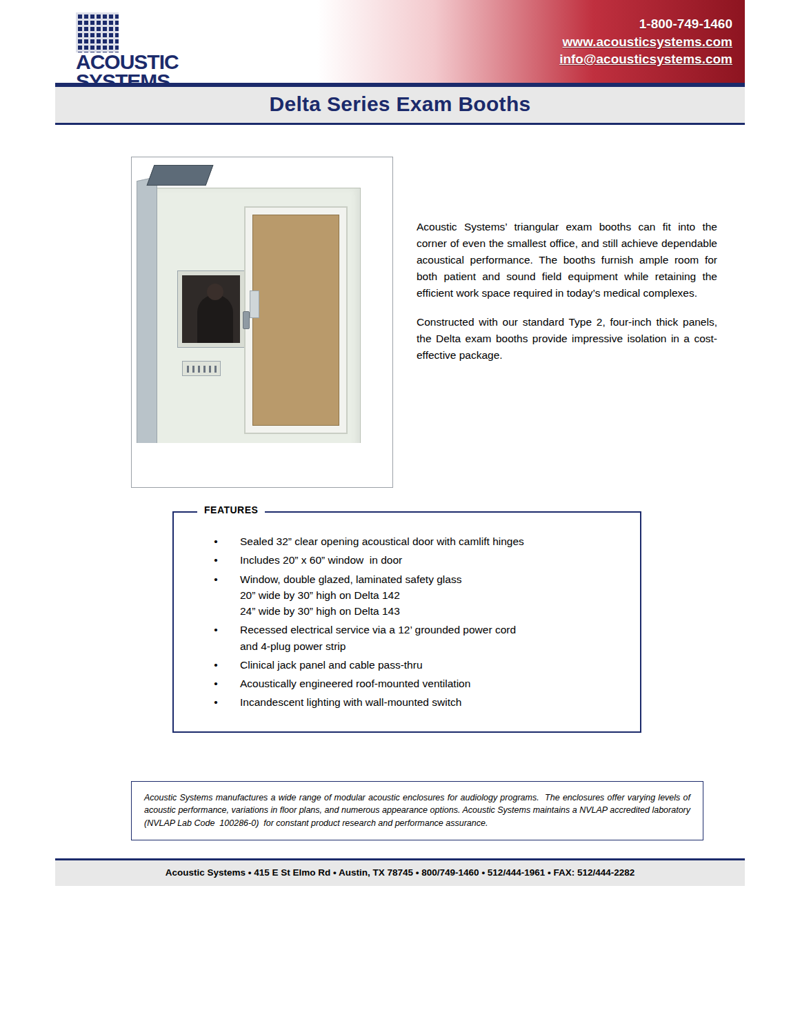ACOUSTIC
SYSTEMS A Division of ETS-Lindgren
1-800-749-1460
www.acousticsystems.com
info@acousticsystems.com
Delta Series Exam Booths
Acoustic Systems’ triangular exam booths can fit into the corner of even the smallest office, and still achieve dependable acoustical performance. The booths furnish ample room for both patient and sound field equipment while retaining the efficient work space required in today’s medical complexes.
Constructed with our standard Type 2, four-inch thick panels, the Delta exam booths provide impressive isolation in a cost-effective package.
FEATURES
•Sealed 32” clear opening acoustical door with camlift hinges
•Includes 20” x 60” window in door
•Window, double glazed, laminated safety glass 20” wide by 30” high on Delta 142 24” wide by 30” high on Delta 143
•Recessed electrical service via a 12’ grounded power cord and 4-plug power strip
•Clinical jack panel and cable pass-thru
•Acoustically engineered roof-mounted ventilation
•Incandescent lighting with wall-mounted switch
Acoustic Systems manufactures a wide range of modular acoustic enclosures for audiology programs. The enclosures offer varying levels of acoustic performance, variations in floor plans, and numerous appearance options. Acoustic Systems maintains a NVLAP accredited laboratory (NVLAP Lab Code 100286-0) for constant product research and performance assurance.
Acoustic Systems • 415 E St Elmo Rd • Austin, TX 78745 • 800/749-1460 • 512/444-1961 • FAX: 512/444-2282